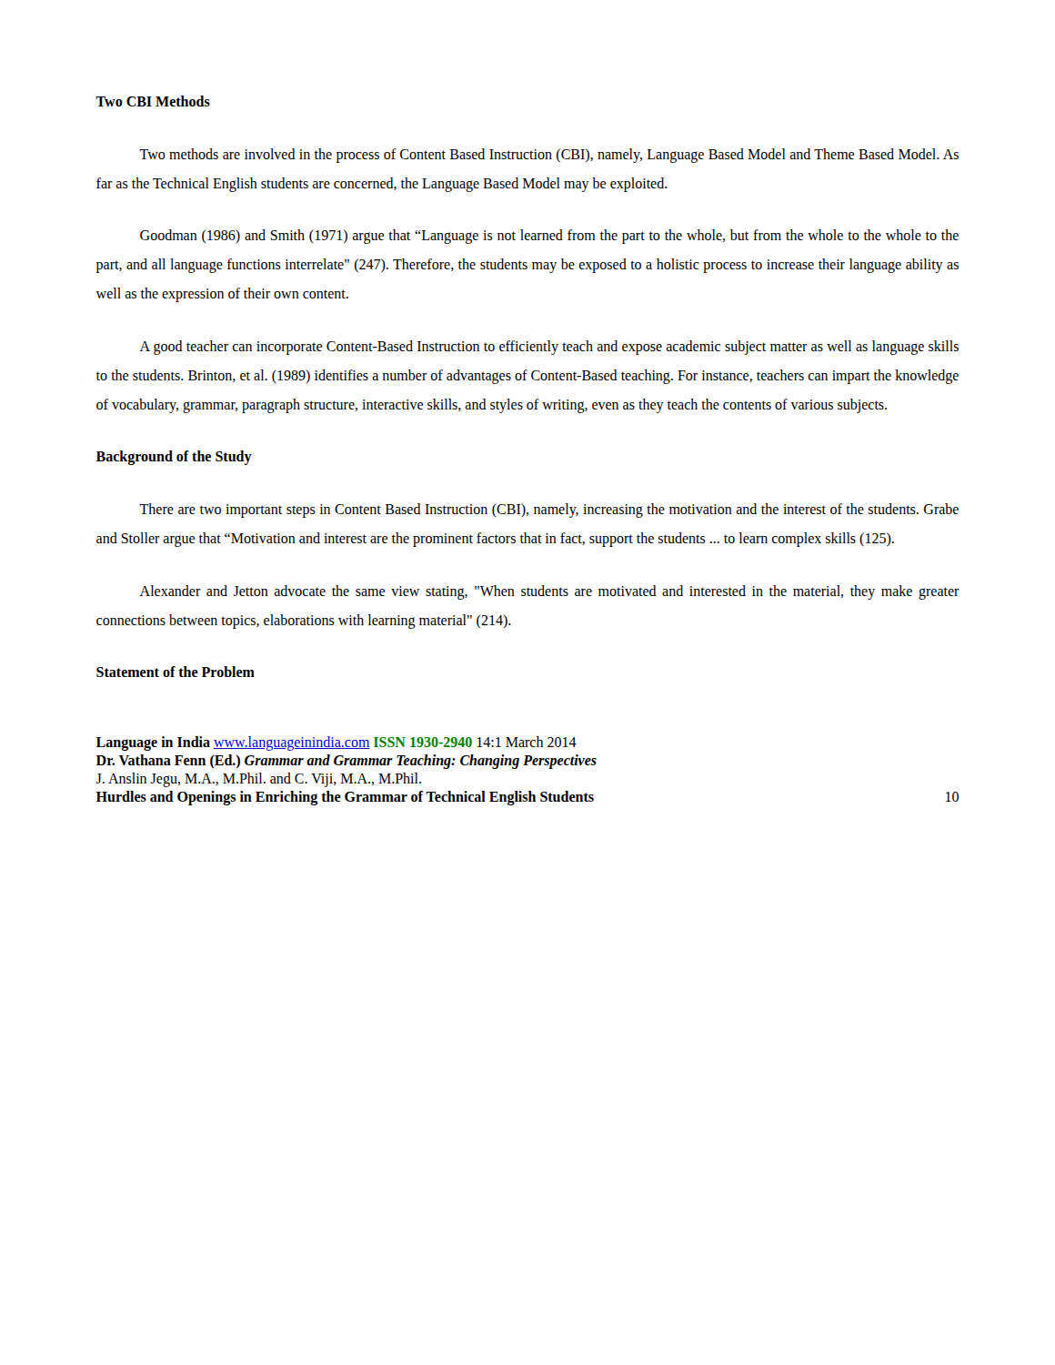Two CBI Methods
Two methods are involved in the process of Content Based Instruction (CBI), namely, Language Based Model and Theme Based Model. As far as the Technical English students are concerned, the Language Based Model may be exploited.
Goodman (1986) and Smith (1971) argue that “Language is not learned from the part to the whole, but from the whole to the whole to the part, and all language functions interrelate" (247). Therefore, the students may be exposed to a holistic process to increase their language ability as well as the expression of their own content.
A good teacher can incorporate Content-Based Instruction to efficiently teach and expose academic subject matter as well as language skills to the students. Brinton, et al. (1989) identifies a number of advantages of Content-Based teaching. For instance, teachers can impart the knowledge of vocabulary, grammar, paragraph structure, interactive skills, and styles of writing, even as they teach the contents of various subjects.
Background of the Study
There are two important steps in Content Based Instruction (CBI), namely, increasing the motivation and the interest of the students. Grabe and Stoller argue that “Motivation and interest are the prominent factors that in fact, support the students ... to learn complex skills (125).
Alexander and Jetton advocate the same view stating, "When students are motivated and interested in the material, they make greater connections between topics, elaborations with learning material" (214).
Statement of the Problem
Language in India www.languageinindia.com ISSN 1930-2940 14:1 March 2014
Dr. Vathana Fenn (Ed.) Grammar and Grammar Teaching: Changing Perspectives
J. Anslin Jegu, M.A., M.Phil. and C. Viji, M.A., M.Phil.
Hurdles and Openings in Enriching the Grammar of Technical English Students 10